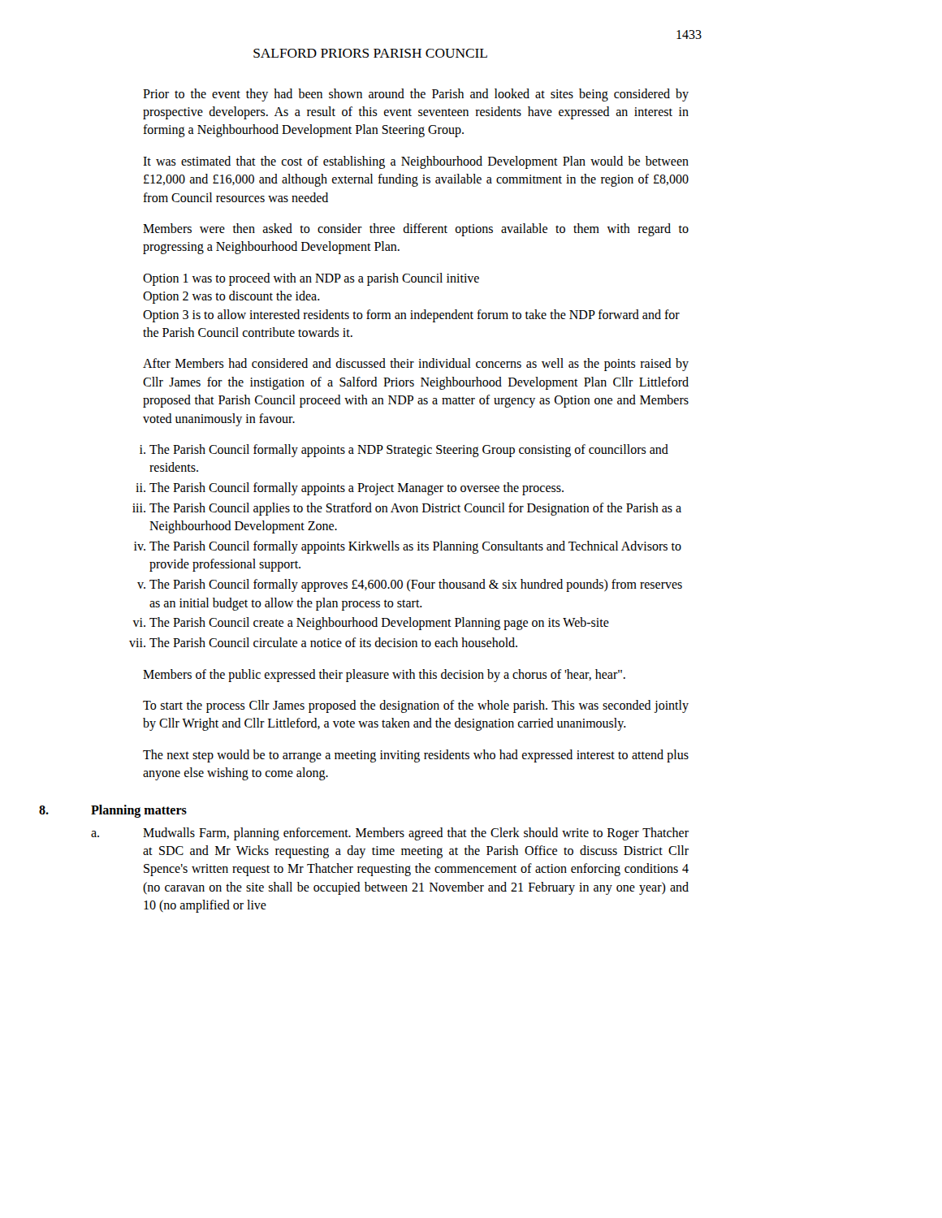1433
SALFORD PRIORS PARISH COUNCIL
Prior to the event they had been shown around the Parish and looked at sites being considered by prospective developers. As a result of this event seventeen residents have expressed an interest in forming a Neighbourhood Development Plan Steering Group.
It was estimated that the cost of establishing a Neighbourhood Development Plan would be between £12,000 and £16,000 and although external funding is available a commitment in the region of £8,000 from Council resources was needed
Members were then asked to consider three different options available to them with regard to progressing a Neighbourhood Development Plan.
Option 1 was to proceed with an NDP as a parish Council initive
Option 2 was to discount the idea.
Option 3 is to allow interested residents to form an independent forum to take the NDP forward and for the Parish Council contribute towards it.
After Members had considered and discussed their individual concerns as well as the points raised by Cllr James for the instigation of a Salford Priors Neighbourhood Development Plan Cllr Littleford proposed that Parish Council proceed with an NDP as a matter of urgency as Option one and Members voted unanimously in favour.
The Parish Council formally appoints a NDP Strategic Steering Group consisting of councillors and residents.
The Parish Council formally appoints a Project Manager to oversee the process.
The Parish Council applies to the Stratford on Avon District Council for Designation of the Parish as a Neighbourhood Development Zone.
The Parish Council formally appoints Kirkwells as its Planning Consultants and Technical Advisors to provide professional support.
The Parish Council formally approves £4,600.00 (Four thousand & six hundred pounds) from reserves as an initial budget to allow the plan process to start.
The Parish Council create a Neighbourhood Development Planning page on its Web-site
The Parish Council circulate a notice of its decision to each household.
Members of the public expressed their pleasure with this decision by a chorus of 'hear, hear".
To start the process Cllr James proposed the designation of the whole parish. This was seconded jointly by Cllr Wright and Cllr Littleford, a vote was taken and the designation carried unanimously.
The next step would be to arrange a meeting inviting residents who had expressed interest to attend plus anyone else wishing to come along.
8. Planning matters
a. Mudwalls Farm, planning enforcement. Members agreed that the Clerk should write to Roger Thatcher at SDC and Mr Wicks requesting a day time meeting at the Parish Office to discuss District Cllr Spence's written request to Mr Thatcher requesting the commencement of action enforcing conditions 4 (no caravan on the site shall be occupied between 21 November and 21 February in any one year) and 10 (no amplified or live